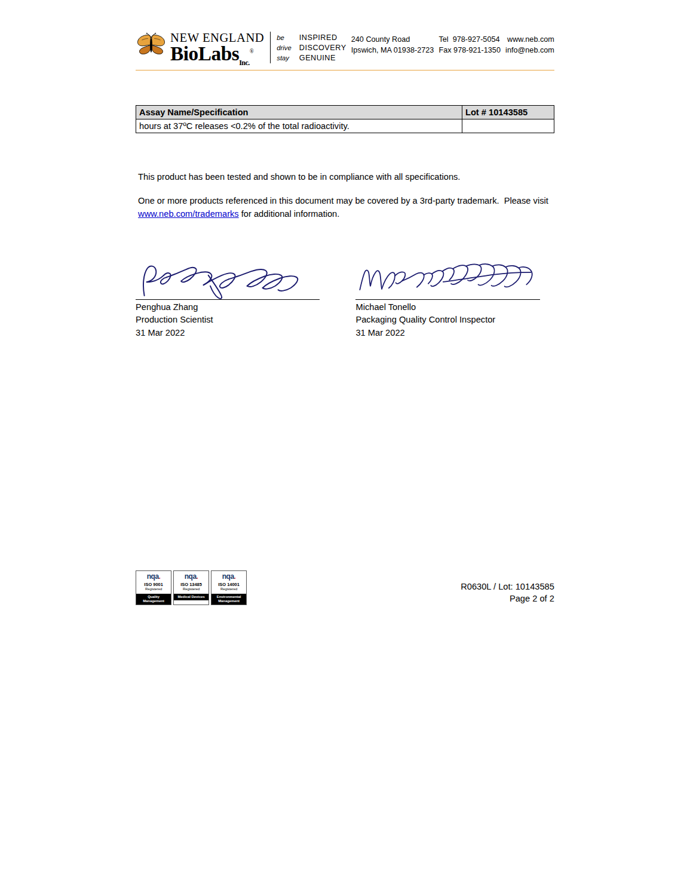NEW ENGLAND
BioLabsInc.®
be INSPIRED
drive DISCOVERY
stay GENUINE
240 County Road
Ipswich, MA 01938-2723
Tel 978-927-5054
Fax 978-921-1350
www.neb.com
info@neb.com
| Assay Name/Specification | Lot # 10143585 |
| --- | --- |
| hours at 37ºC releases <0.2% of the total radioactivity. | |
This product has been tested and shown to be in compliance with all specifications.
One or more products referenced in this document may be covered by a 3rd-party trademark. Please visit www.neb.com/trademarks for additional information.
Penghua Zhang
Production Scientist
31 Mar 2022
Michael Tonello
Packaging Quality Control Inspector
31 Mar 2022
nqa.
ISO 9001
Registered
Quality
Management
nqa.
ISO 13485
Registered
Medical Devices
nqa.
ISO 14001
Registered
Environmental
Management
R0630L / Lot: 10143585
Page 2 of 2